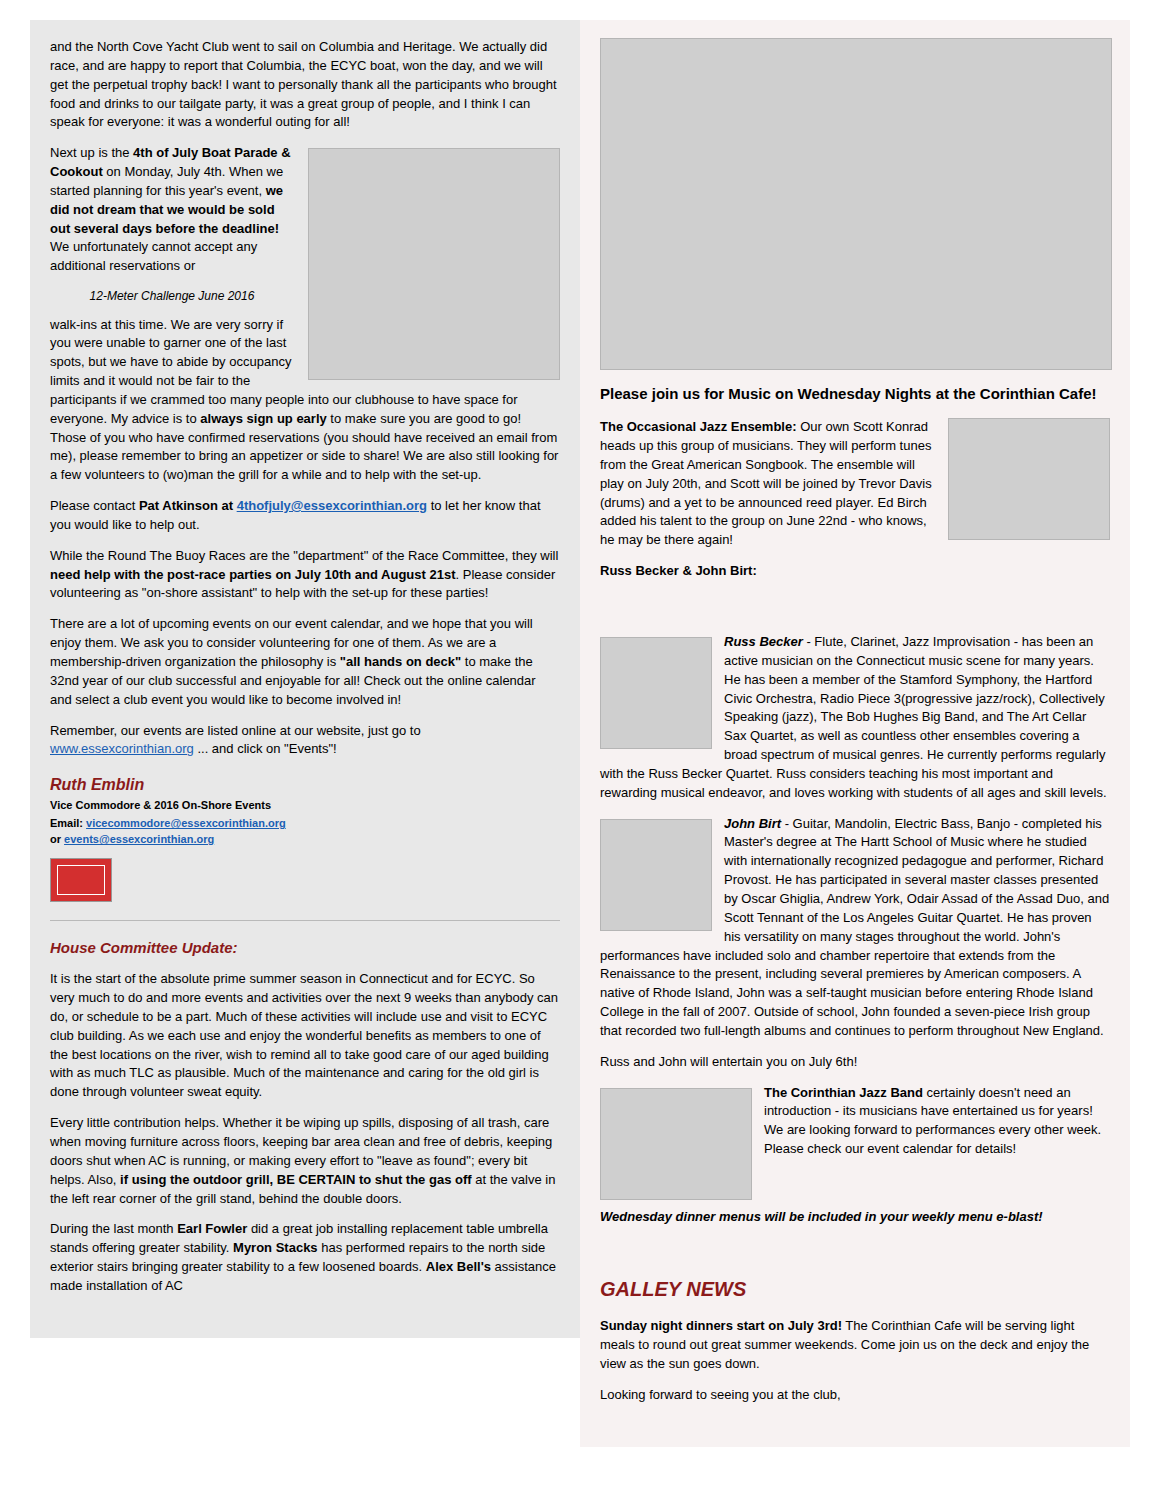and the North Cove Yacht Club went to sail on Columbia and Heritage. We actually did race, and are happy to report that Columbia, the ECYC boat, won the day, and we will get the perpetual trophy back! I want to personally thank all the participants who brought food and drinks to our tailgate party, it was a great group of people, and I think I can speak for everyone: it was a wonderful outing for all!
Next up is the 4th of July Boat Parade & Cookout on Monday, July 4th. When we started planning for this year's event, we did not dream that we would be sold out several days before the deadline! We unfortunately cannot accept any additional reservations or
12-Meter Challenge June 2016
walk-ins at this time. We are very sorry if you were unable to garner one of the last spots, but we have to abide by occupancy limits and it would not be fair to the participants if we crammed too many people into our clubhouse to have space for everyone. My advice is to always sign up early to make sure you are good to go! Those of you who have confirmed reservations (you should have received an email from me), please remember to bring an appetizer or side to share! We are also still looking for a few volunteers to (wo)man the grill for a while and to help with the set-up.
Please contact Pat Atkinson at 4thofjuly@essexcorinthian.org to let her know that you would like to help out.
While the Round The Buoy Races are the "department" of the Race Committee, they will need help with the post-race parties on July 10th and August 21st. Please consider volunteering as "on-shore assistant" to help with the set-up for these parties!
There are a lot of upcoming events on our event calendar, and we hope that you will enjoy them. We ask you to consider volunteering for one of them. As we are a membership-driven organization the philosophy is "all hands on deck" to make the 32nd year of our club successful and enjoyable for all! Check out the online calendar and select a club event you would like to become involved in!
Remember, our events are listed online at our website, just go to www.essexcorinthian.org ... and click on "Events"!
Ruth Emblin
Vice Commodore & 2016 On-Shore Events
Email: vicecommodore@essexcorinthian.org
or events@essexcorinthian.org
House Committee Update:
It is the start of the absolute prime summer season in Connecticut and for ECYC. So very much to do and more events and activities over the next 9 weeks than anybody can do, or schedule to be a part. Much of these activities will include use and visit to ECYC club building. As we each use and enjoy the wonderful benefits as members to one of the best locations on the river, wish to remind all to take good care of our aged building with as much TLC as plausible. Much of the maintenance and caring for the old girl is done through volunteer sweat equity.
Every little contribution helps. Whether it be wiping up spills, disposing of all trash, care when moving furniture across floors, keeping bar area clean and free of debris, keeping doors shut when AC is running, or making every effort to "leave as found"; every bit helps. Also, if using the outdoor grill, BE CERTAIN to shut the gas off at the valve in the left rear corner of the grill stand, behind the double doors.
During the last month Earl Fowler did a great job installing replacement table umbrella stands offering greater stability. Myron Stacks has performed repairs to the north side exterior stairs bringing greater stability to a few loosened boards. Alex Bell's assistance made installation of AC
Please join us for Music on Wednesday Nights at the Corinthian Cafe!
The Occasional Jazz Ensemble: Our own Scott Konrad heads up this group of musicians. They will perform tunes from the Great American Songbook. The ensemble will play on July 20th, and Scott will be joined by Trevor Davis (drums) and a yet to be announced reed player. Ed Birch added his talent to the group on June 22nd - who knows, he may be there again!
Russ Becker & John Birt:
Russ Becker - Flute, Clarinet, Jazz Improvisation - has been an active musician on the Connecticut music scene for many years. He has been a member of the Stamford Symphony, the Hartford Civic Orchestra, Radio Piece 3(progressive jazz/rock), Collectively Speaking (jazz), The Bob Hughes Big Band, and The Art Cellar Sax Quartet, as well as countless other ensembles covering a broad spectrum of musical genres. He currently performs regularly with the Russ Becker Quartet. Russ considers teaching his most important and rewarding musical endeavor, and loves working with students of all ages and skill levels.
John Birt - Guitar, Mandolin, Electric Bass, Banjo - completed his Master's degree at The Hartt School of Music where he studied with internationally recognized pedagogue and performer, Richard Provost. He has participated in several master classes presented by Oscar Ghiglia, Andrew York, Odair Assad of the Assad Duo, and Scott Tennant of the Los Angeles Guitar Quartet. He has proven his versatility on many stages throughout the world. John's performances have included solo and chamber repertoire that extends from the Renaissance to the present, including several premieres by American composers. A native of Rhode Island, John was a self-taught musician before entering Rhode Island College in the fall of 2007. Outside of school, John founded a seven-piece Irish group that recorded two full-length albums and continues to perform throughout New England.
Russ and John will entertain you on July 6th!
The Corinthian Jazz Band certainly doesn't need an introduction - its musicians have entertained us for years! We are looking forward to performances every other week. Please check our event calendar for details!
Wednesday dinner menus will be included in your weekly menu e-blast!
GALLEY NEWS
Sunday night dinners start on July 3rd! The Corinthian Cafe will be serving light meals to round out great summer weekends. Come join us on the deck and enjoy the view as the sun goes down.
Looking forward to seeing you at the club,